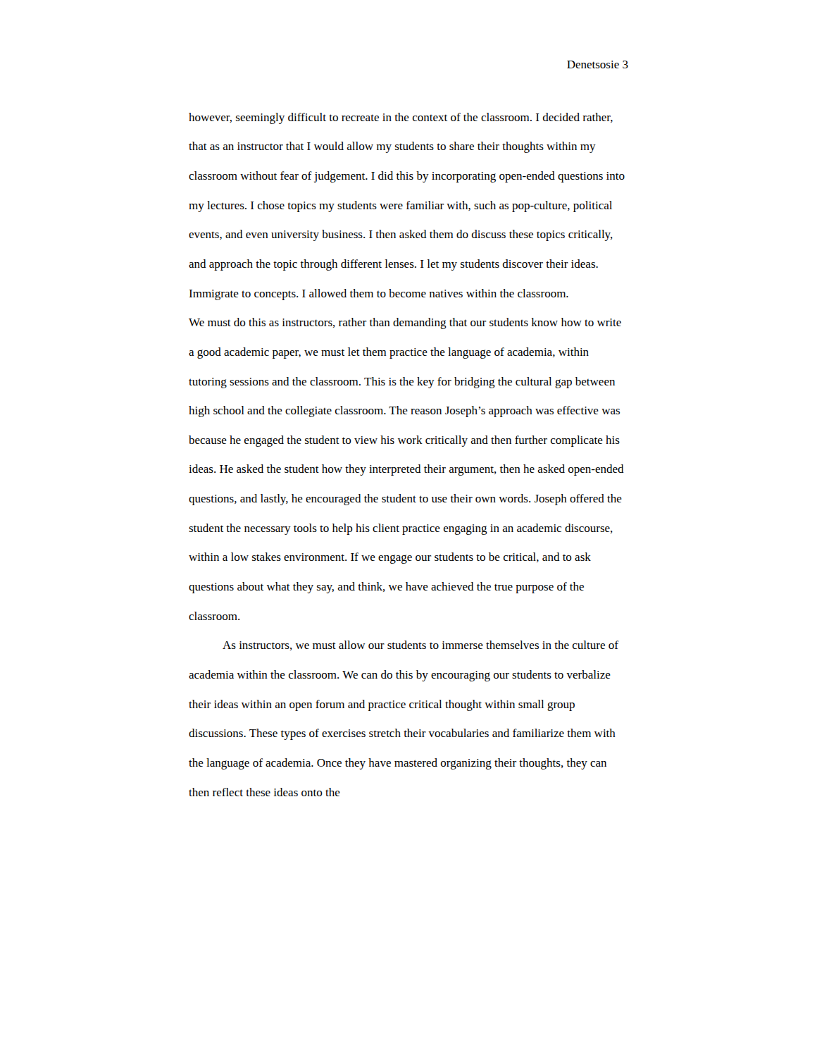Denetsosie 3
however, seemingly difficult to recreate in the context of the classroom. I decided rather, that as an instructor that I would allow my students to share their thoughts within my classroom without fear of judgement. I did this by incorporating open-ended questions into my lectures. I chose topics my students were familiar with, such as pop-culture, political events, and even university business. I then asked them do discuss these topics critically, and approach the topic through different lenses. I let my students discover their ideas. Immigrate to concepts. I allowed them to become natives within the classroom.
We must do this as instructors, rather than demanding that our students know how to write a good academic paper, we must let them practice the language of academia, within tutoring sessions and the classroom. This is the key for bridging the cultural gap between high school and the collegiate classroom. The reason Joseph’s approach was effective was because he engaged the student to view his work critically and then further complicate his ideas. He asked the student how they interpreted their argument, then he asked open-ended questions, and lastly, he encouraged the student to use their own words. Joseph offered the student the necessary tools to help his client practice engaging in an academic discourse, within a low stakes environment. If we engage our students to be critical, and to ask questions about what they say, and think, we have achieved the true purpose of the classroom.
As instructors, we must allow our students to immerse themselves in the culture of academia within the classroom. We can do this by encouraging our students to verbalize their ideas within an open forum and practice critical thought within small group discussions. These types of exercises stretch their vocabularies and familiarize them with the language of academia. Once they have mastered organizing their thoughts, they can then reflect these ideas onto the